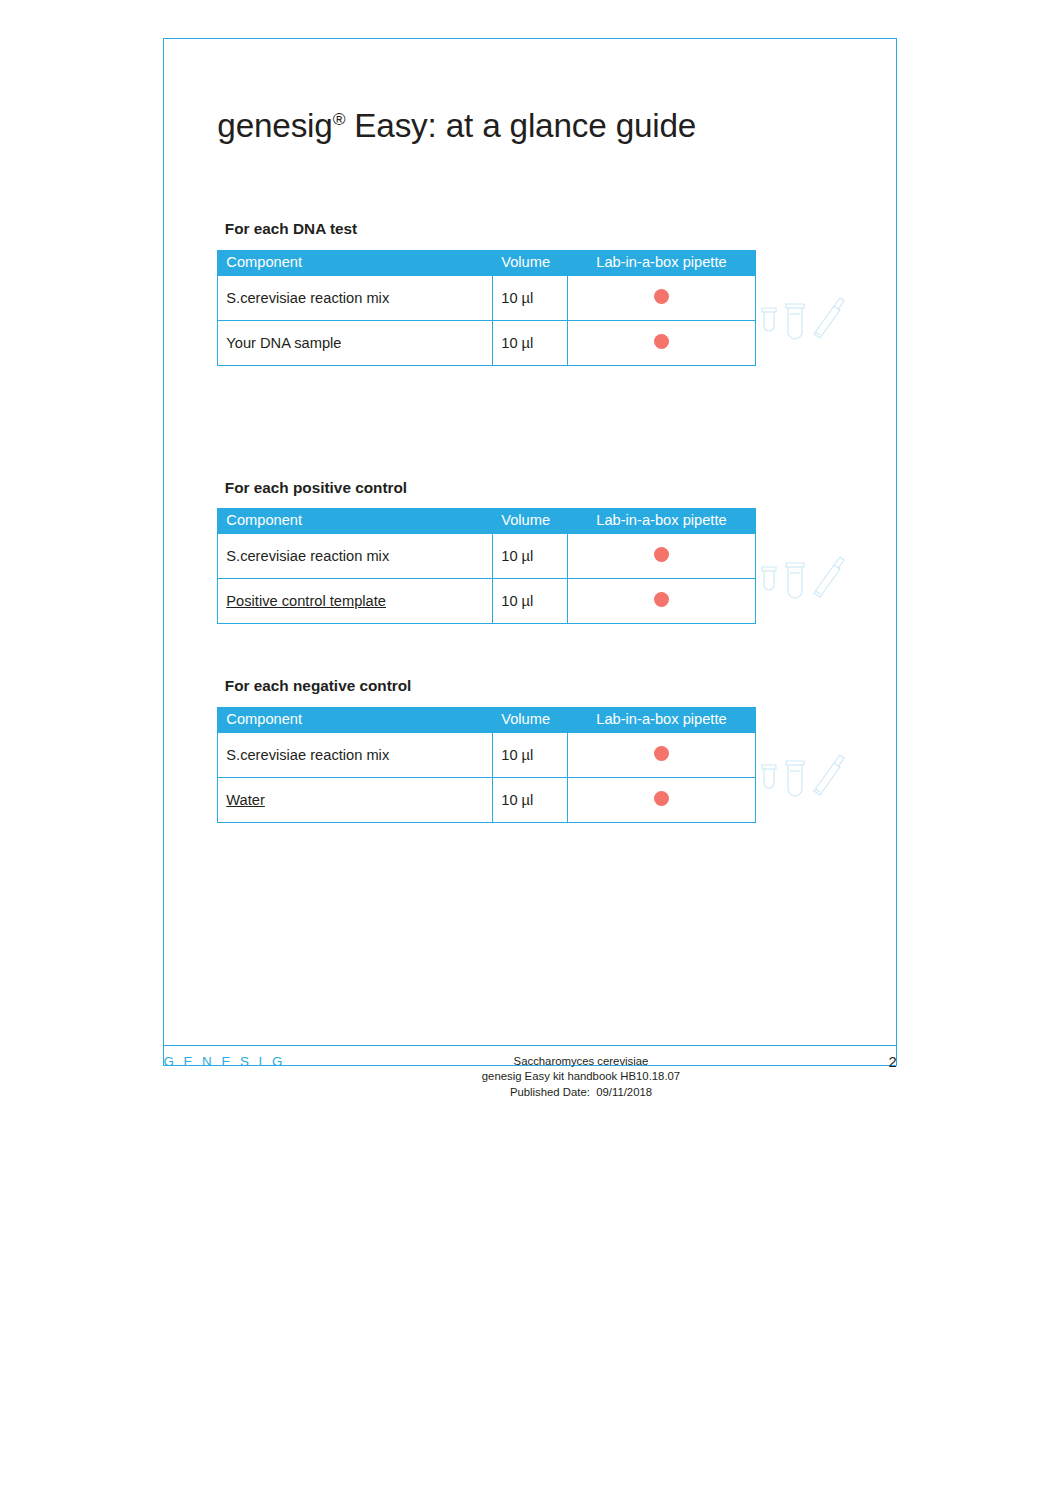genesig® Easy: at a glance guide
For each DNA test
| Component | Volume | Lab-in-a-box pipette | |
| --- | --- | --- | --- |
| S.cerevisiae reaction mix | 10 µl | | |
| Your DNA sample | 10 µl | |
For each positive control
| Component | Volume | Lab-in-a-box pipette | |
| --- | --- | --- | --- |
| S.cerevisiae reaction mix | 10 µl | | |
| Positive control template | 10 µl | |
For each negative control
| Component | Volume | Lab-in-a-box pipette | |
| --- | --- | --- | --- |
| S.cerevisiae reaction mix | 10 µl | | |
| Water | 10 µl | |
G E N E S I G
Saccharomyces cerevisiae
genesig Easy kit handbook HB10.18.07
Published Date: 09/11/2018
2